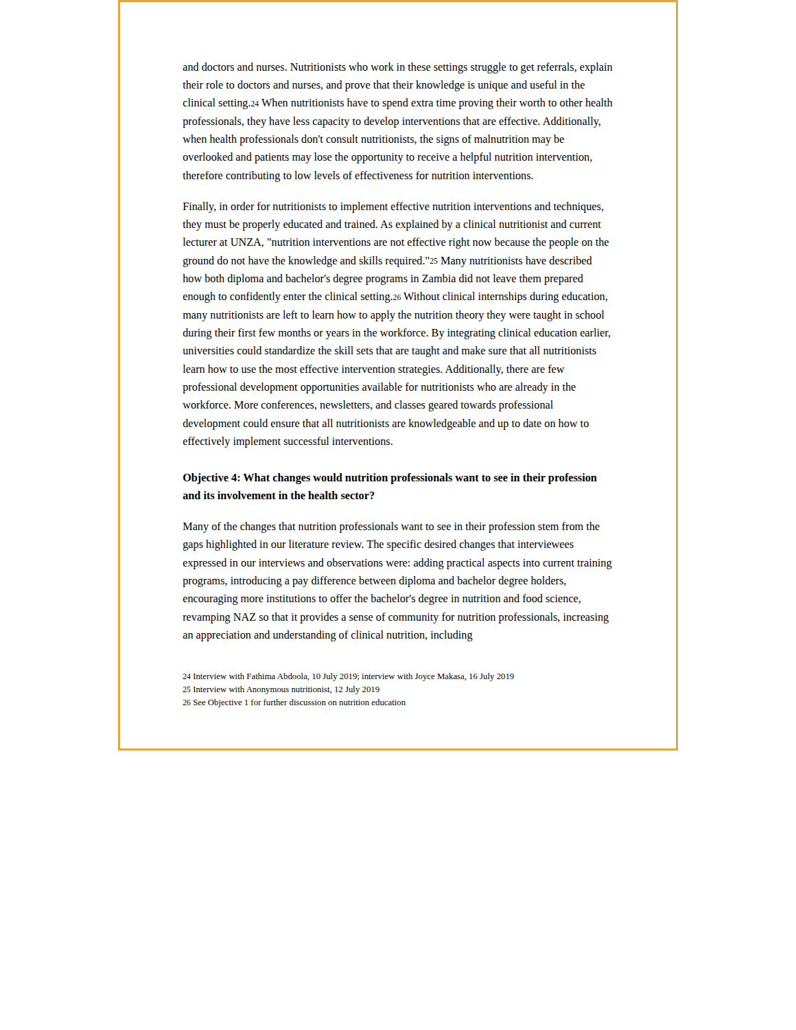and doctors and nurses. Nutritionists who work in these settings struggle to get referrals, explain their role to doctors and nurses, and prove that their knowledge is unique and useful in the clinical setting.24 When nutritionists have to spend extra time proving their worth to other health professionals, they have less capacity to develop interventions that are effective. Additionally, when health professionals don't consult nutritionists, the signs of malnutrition may be overlooked and patients may lose the opportunity to receive a helpful nutrition intervention, therefore contributing to low levels of effectiveness for nutrition interventions.
Finally, in order for nutritionists to implement effective nutrition interventions and techniques, they must be properly educated and trained. As explained by a clinical nutritionist and current lecturer at UNZA, "nutrition interventions are not effective right now because the people on the ground do not have the knowledge and skills required."25 Many nutritionists have described how both diploma and bachelor's degree programs in Zambia did not leave them prepared enough to confidently enter the clinical setting.26 Without clinical internships during education, many nutritionists are left to learn how to apply the nutrition theory they were taught in school during their first few months or years in the workforce. By integrating clinical education earlier, universities could standardize the skill sets that are taught and make sure that all nutritionists learn how to use the most effective intervention strategies. Additionally, there are few professional development opportunities available for nutritionists who are already in the workforce. More conferences, newsletters, and classes geared towards professional development could ensure that all nutritionists are knowledgeable and up to date on how to effectively implement successful interventions.
Objective 4: What changes would nutrition professionals want to see in their profession and its involvement in the health sector?
Many of the changes that nutrition professionals want to see in their profession stem from the gaps highlighted in our literature review. The specific desired changes that interviewees expressed in our interviews and observations were: adding practical aspects into current training programs, introducing a pay difference between diploma and bachelor degree holders, encouraging more institutions to offer the bachelor's degree in nutrition and food science, revamping NAZ so that it provides a sense of community for nutrition professionals, increasing an appreciation and understanding of clinical nutrition, including
24 Interview with Fathima Abdoola, 10 July 2019; interview with Joyce Makasa, 16 July 2019
25 Interview with Anonymous nutritionist, 12 July 2019
26 See Objective 1 for further discussion on nutrition education